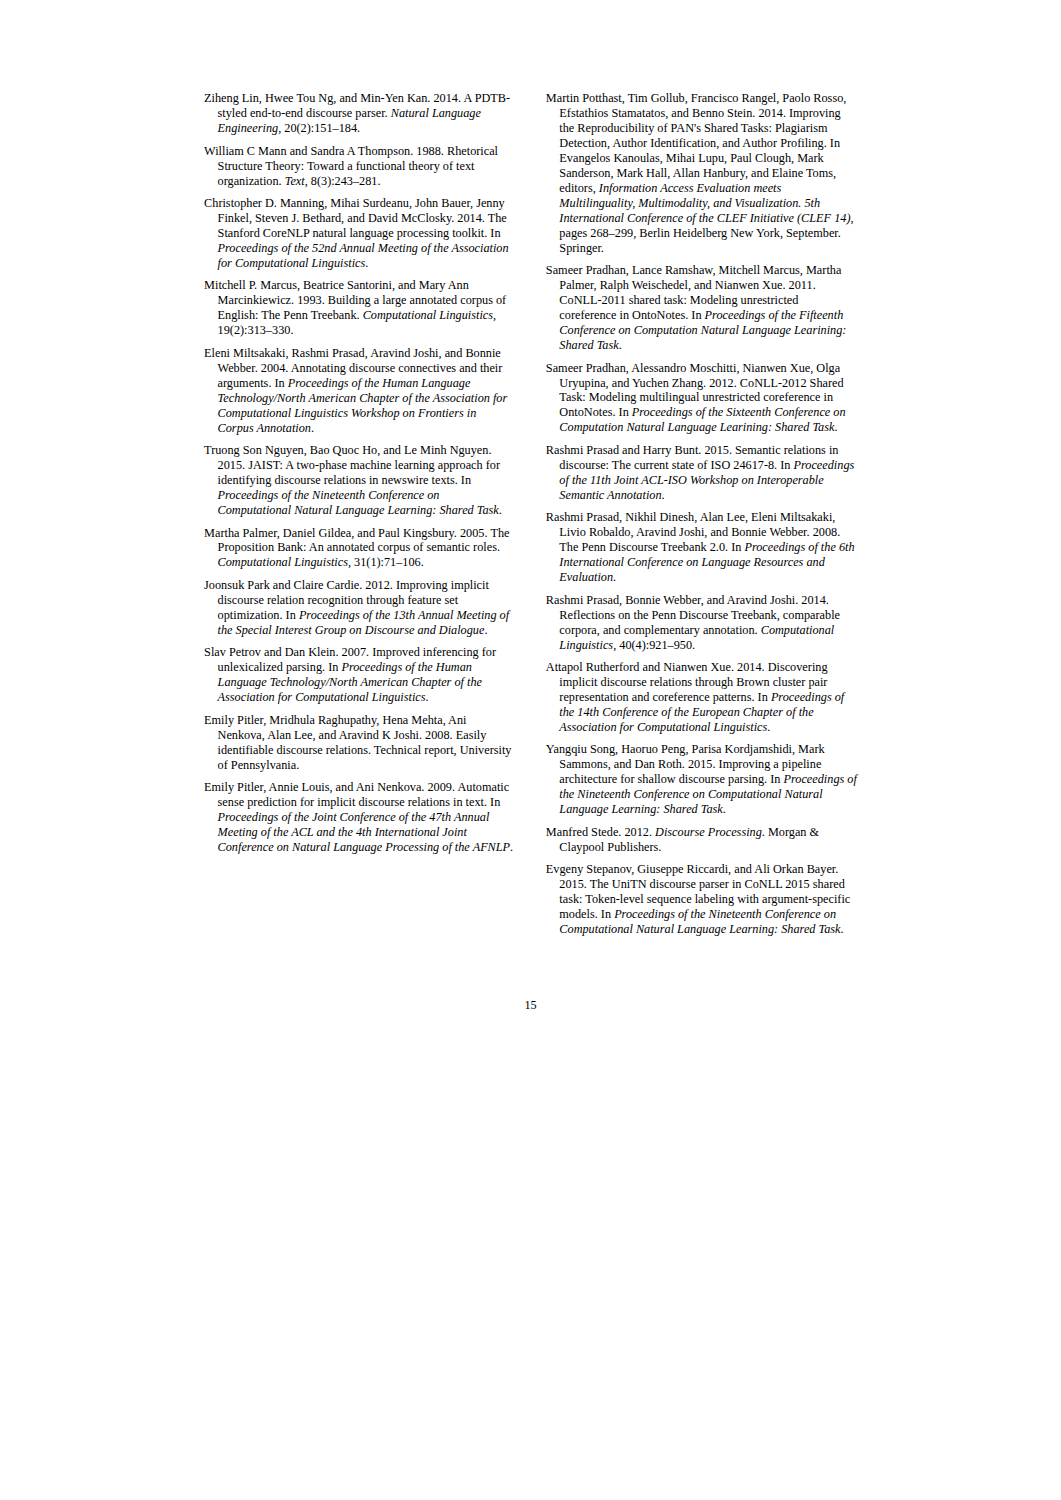Ziheng Lin, Hwee Tou Ng, and Min-Yen Kan. 2014. A PDTB-styled end-to-end discourse parser. Natural Language Engineering, 20(2):151–184.
William C Mann and Sandra A Thompson. 1988. Rhetorical Structure Theory: Toward a functional theory of text organization. Text, 8(3):243–281.
Christopher D. Manning, Mihai Surdeanu, John Bauer, Jenny Finkel, Steven J. Bethard, and David McClosky. 2014. The Stanford CoreNLP natural language processing toolkit. In Proceedings of the 52nd Annual Meeting of the Association for Computational Linguistics.
Mitchell P. Marcus, Beatrice Santorini, and Mary Ann Marcinkiewicz. 1993. Building a large annotated corpus of English: The Penn Treebank. Computational Linguistics, 19(2):313–330.
Eleni Miltsakaki, Rashmi Prasad, Aravind Joshi, and Bonnie Webber. 2004. Annotating discourse connectives and their arguments. In Proceedings of the Human Language Technology/North American Chapter of the Association for Computational Linguistics Workshop on Frontiers in Corpus Annotation.
Truong Son Nguyen, Bao Quoc Ho, and Le Minh Nguyen. 2015. JAIST: A two-phase machine learning approach for identifying discourse relations in newswire texts. In Proceedings of the Nineteenth Conference on Computational Natural Language Learning: Shared Task.
Martha Palmer, Daniel Gildea, and Paul Kingsbury. 2005. The Proposition Bank: An annotated corpus of semantic roles. Computational Linguistics, 31(1):71–106.
Joonsuk Park and Claire Cardie. 2012. Improving implicit discourse relation recognition through feature set optimization. In Proceedings of the 13th Annual Meeting of the Special Interest Group on Discourse and Dialogue.
Slav Petrov and Dan Klein. 2007. Improved inferencing for unlexicalized parsing. In Proceedings of the Human Language Technology/North American Chapter of the Association for Computational Linguistics.
Emily Pitler, Mridhula Raghupathy, Hena Mehta, Ani Nenkova, Alan Lee, and Aravind K Joshi. 2008. Easily identifiable discourse relations. Technical report, University of Pennsylvania.
Emily Pitler, Annie Louis, and Ani Nenkova. 2009. Automatic sense prediction for implicit discourse relations in text. In Proceedings of the Joint Conference of the 47th Annual Meeting of the ACL and the 4th International Joint Conference on Natural Language Processing of the AFNLP.
Martin Potthast, Tim Gollub, Francisco Rangel, Paolo Rosso, Efstathios Stamatatos, and Benno Stein. 2014. Improving the Reproducibility of PAN's Shared Tasks: Plagiarism Detection, Author Identification, and Author Profiling. In Evangelos Kanoulas, Mihai Lupu, Paul Clough, Mark Sanderson, Mark Hall, Allan Hanbury, and Elaine Toms, editors, Information Access Evaluation meets Multilinguality, Multimodality, and Visualization. 5th International Conference of the CLEF Initiative (CLEF 14), pages 268–299, Berlin Heidelberg New York, September. Springer.
Sameer Pradhan, Lance Ramshaw, Mitchell Marcus, Martha Palmer, Ralph Weischedel, and Nianwen Xue. 2011. CoNLL-2011 shared task: Modeling unrestricted coreference in OntoNotes. In Proceedings of the Fifteenth Conference on Computation Natural Language Learining: Shared Task.
Sameer Pradhan, Alessandro Moschitti, Nianwen Xue, Olga Uryupina, and Yuchen Zhang. 2012. CoNLL-2012 Shared Task: Modeling multilingual unrestricted coreference in OntoNotes. In Proceedings of the Sixteenth Conference on Computation Natural Language Learining: Shared Task.
Rashmi Prasad and Harry Bunt. 2015. Semantic relations in discourse: The current state of ISO 24617-8. In Proceedings of the 11th Joint ACL-ISO Workshop on Interoperable Semantic Annotation.
Rashmi Prasad, Nikhil Dinesh, Alan Lee, Eleni Miltsakaki, Livio Robaldo, Aravind Joshi, and Bonnie Webber. 2008. The Penn Discourse Treebank 2.0. In Proceedings of the 6th International Conference on Language Resources and Evaluation.
Rashmi Prasad, Bonnie Webber, and Aravind Joshi. 2014. Reflections on the Penn Discourse Treebank, comparable corpora, and complementary annotation. Computational Linguistics, 40(4):921–950.
Attapol Rutherford and Nianwen Xue. 2014. Discovering implicit discourse relations through Brown cluster pair representation and coreference patterns. In Proceedings of the 14th Conference of the European Chapter of the Association for Computational Linguistics.
Yangqiu Song, Haoruo Peng, Parisa Kordjamshidi, Mark Sammons, and Dan Roth. 2015. Improving a pipeline architecture for shallow discourse parsing. In Proceedings of the Nineteenth Conference on Computational Natural Language Learning: Shared Task.
Manfred Stede. 2012. Discourse Processing. Morgan & Claypool Publishers.
Evgeny Stepanov, Giuseppe Riccardi, and Ali Orkan Bayer. 2015. The UniTN discourse parser in CoNLL 2015 shared task: Token-level sequence labeling with argument-specific models. In Proceedings of the Nineteenth Conference on Computational Natural Language Learning: Shared Task.
15